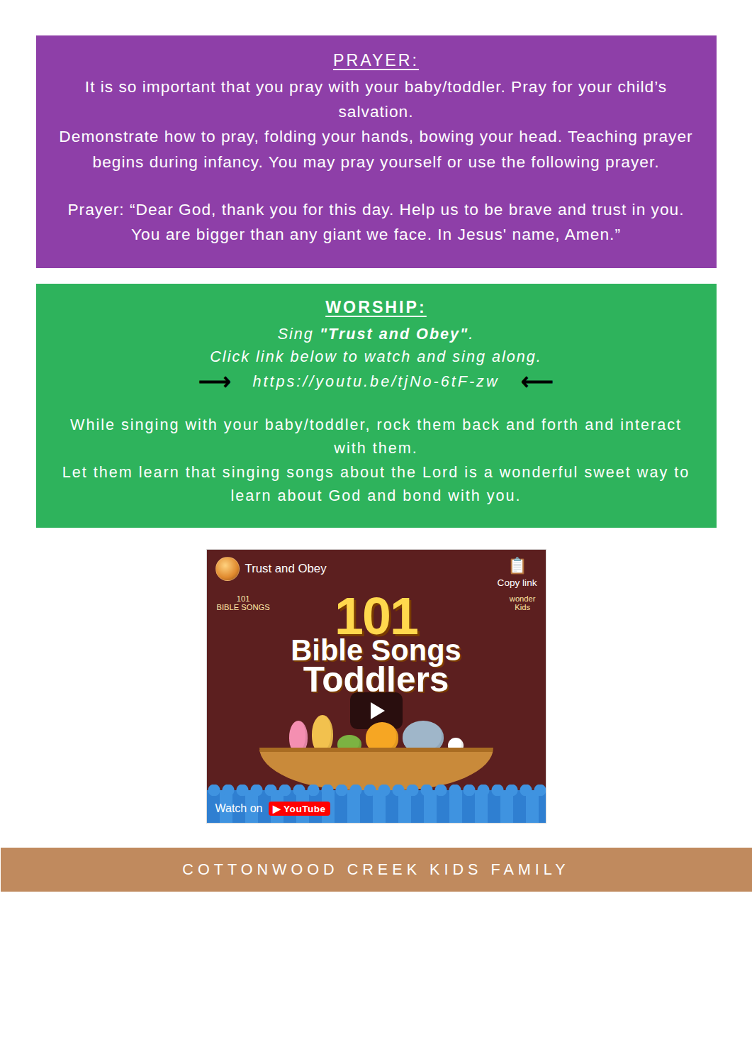PRAYER:
It is so important that you pray with your baby/toddler. Pray for your child’s salvation.
Demonstrate how to pray, folding your hands, bowing your head. Teaching prayer begins during infancy. You may pray yourself or use the following prayer.
Prayer: “Dear God, thank you for this day. Help us to be brave and trust in you. You are bigger than any giant we face. In Jesus' name, Amen.”
WORSHIP:
Sing "Trust and Obey".
Click link below to watch and sing along.
⟶ https://youtu.be/tjNo-6tF-zw ⟵
While singing with your baby/toddler, rock them back and forth and interact with them.
Let them learn that singing songs about the Lord is a wonderful sweet way to
learn about God and bond with you.
Trust and Obey
📋 Copy link
101
BIBLE SONGS
wonder
Kids
101
Bible Songs
Toddlers
Watch on ▶ YouTube
COTTONWOOD CREEK KIDS FAMILY